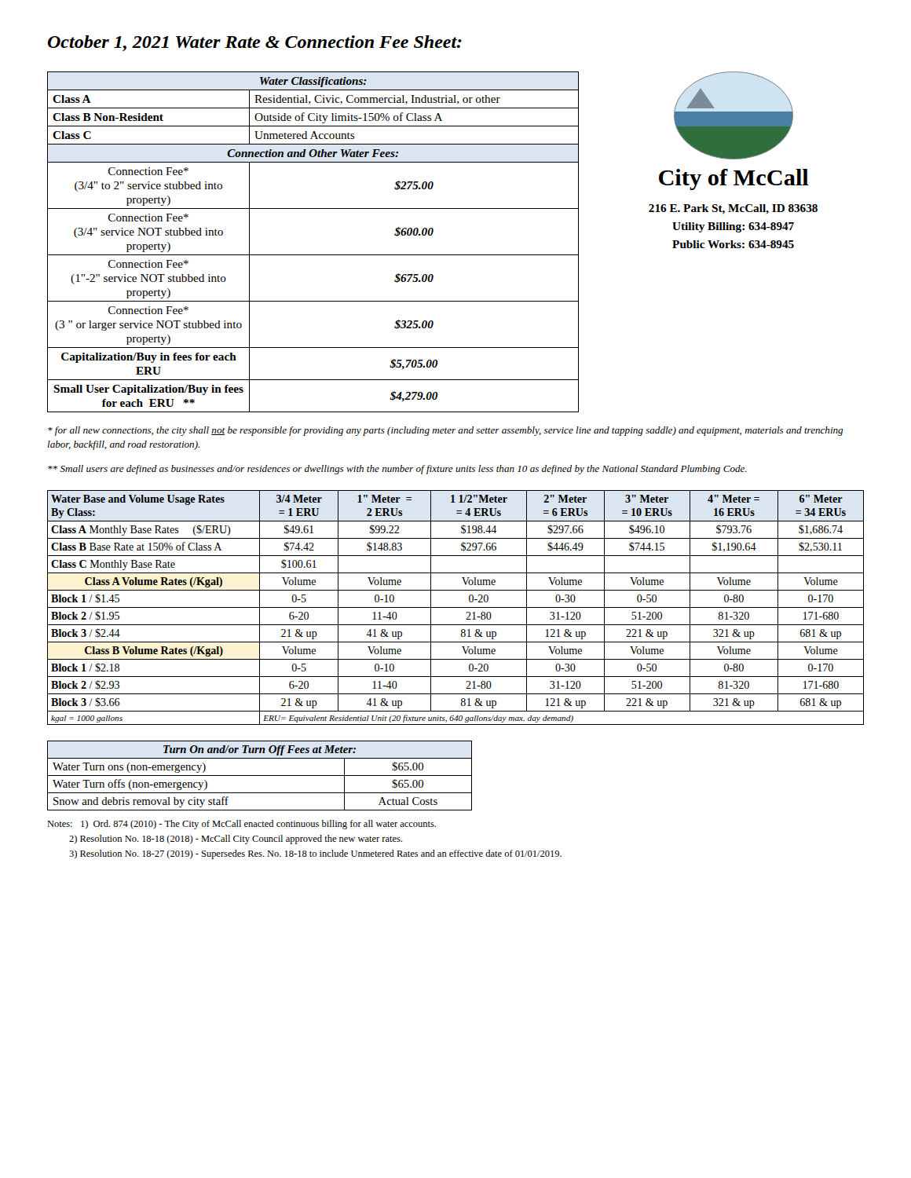October 1, 2021 Water Rate & Connection Fee Sheet:
| Water Classifications: |
| Class A | Residential, Civic, Commercial, Industrial, or other |
| Class B Non-Resident | Outside of City limits-150% of Class A |
| Class C | Unmetered Accounts |
| Connection and Other Water Fees: |
| Connection Fee* (3/4" to 2" service stubbed into property) | $275.00 |
| Connection Fee* (3/4" service NOT stubbed into property) | $600.00 |
| Connection Fee* (1"-2" service NOT stubbed into property) | $675.00 |
| Connection Fee* (3 " or larger service NOT stubbed into property) | $325.00 |
| Capitalization/Buy in fees for each ERU | $5,705.00 |
| Small User Capitalization/Buy in fees for each ERU ** | $4,279.00 |
City of McCall
216 E. Park St, McCall, ID 83638
Utility Billing: 634-8947
Public Works: 634-8945
* for all new connections, the city shall not be responsible for providing any parts (including meter and setter assembly, service line and tapping saddle) and equipment, materials and trenching labor, backfill, and road restoration).
** Small users are defined as businesses and/or residences or dwellings with the number of fixture units less than 10 as defined by the National Standard Plumbing Code.
| Water Base and Volume Usage Rates By Class: | 3/4 Meter = 1 ERU | 1" Meter = 2 ERUs | 1 1/2"Meter = 4 ERUs | 2" Meter = 6 ERUs | 3" Meter = 10 ERUs | 4" Meter = 16 ERUs | 6" Meter = 34 ERUs |
| --- | --- | --- | --- | --- | --- | --- | --- |
| Class A Monthly Base Rates ($/ERU) | $49.61 | $99.22 | $198.44 | $297.66 | $496.10 | $793.76 | $1,686.74 |
| Class B Base Rate at 150% of Class A | $74.42 | $148.83 | $297.66 | $446.49 | $744.15 | $1,190.64 | $2,530.11 |
| Class C Monthly Base Rate | $100.61 | | | | | | |
| Class A Volume Rates (/Kgal) | Volume | Volume | Volume | Volume | Volume | Volume | Volume |
| Block 1 / $1.45 | 0-5 | 0-10 | 0-20 | 0-30 | 0-50 | 0-80 | 0-170 |
| Block 2 / $1.95 | 6-20 | 11-40 | 21-80 | 31-120 | 51-200 | 81-320 | 171-680 |
| Block 3 / $2.44 | 21 & up | 41 & up | 81 & up | 121 & up | 221 & up | 321 & up | 681 & up |
| Class B Volume Rates (/Kgal) | Volume | Volume | Volume | Volume | Volume | Volume | Volume |
| Block 1 / $2.18 | 0-5 | 0-10 | 0-20 | 0-30 | 0-50 | 0-80 | 0-170 |
| Block 2 / $2.93 | 6-20 | 11-40 | 21-80 | 31-120 | 51-200 | 81-320 | 171-680 |
| Block 3 / $3.66 | 21 & up | 41 & up | 81 & up | 121 & up | 221 & up | 321 & up | 681 & up |
| kgal = 1000 gallons | ERU= Equivalent Residential Unit (20 fixture units, 640 gallons/day max. day demand) |
| Turn On and/or Turn Off Fees at Meter: |
| --- |
| Water Turn ons (non-emergency) | $65.00 |
| Water Turn offs (non-emergency) | $65.00 |
| Snow and debris removal by city staff | Actual Costs |
Notes: 1) Ord. 874 (2010) - The City of McCall enacted continuous billing for all water accounts.
2) Resolution No. 18-18 (2018) - McCall City Council approved the new water rates.
3) Resolution No. 18-27 (2019) - Supersedes Res. No. 18-18 to include Unmetered Rates and an effective date of 01/01/2019.